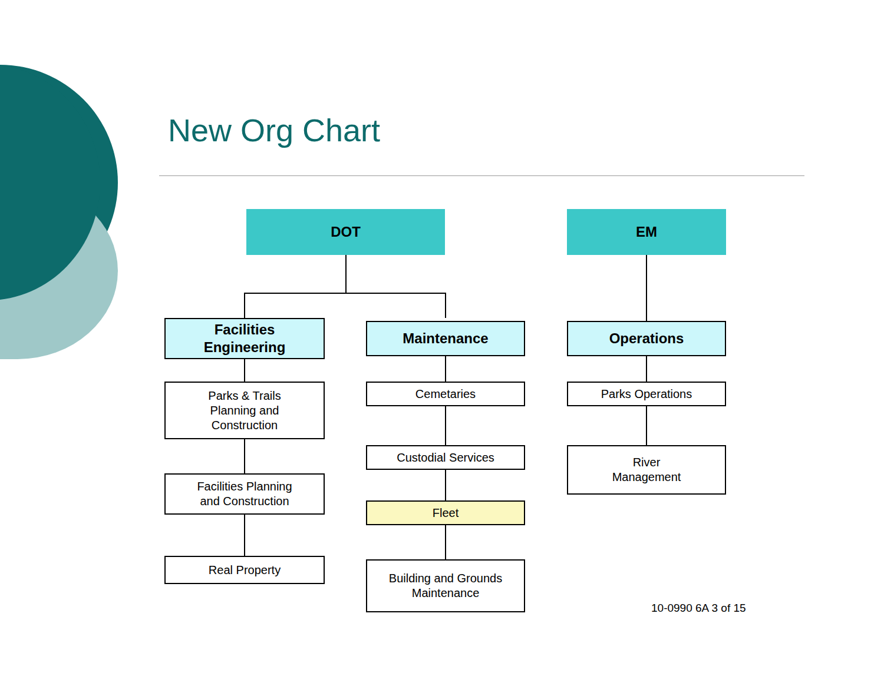New Org Chart
DOT
Facilities
Engineering
Maintenance
EM
Operations
Parks & Trails
Planning and
Construction
Facilities Planning
and Construction
Real Property
Cemetaries
Custodial Services
Fleet
Building and Grounds
Maintenance
Parks Operations
River
Management
10-0990 6A 3 of 15